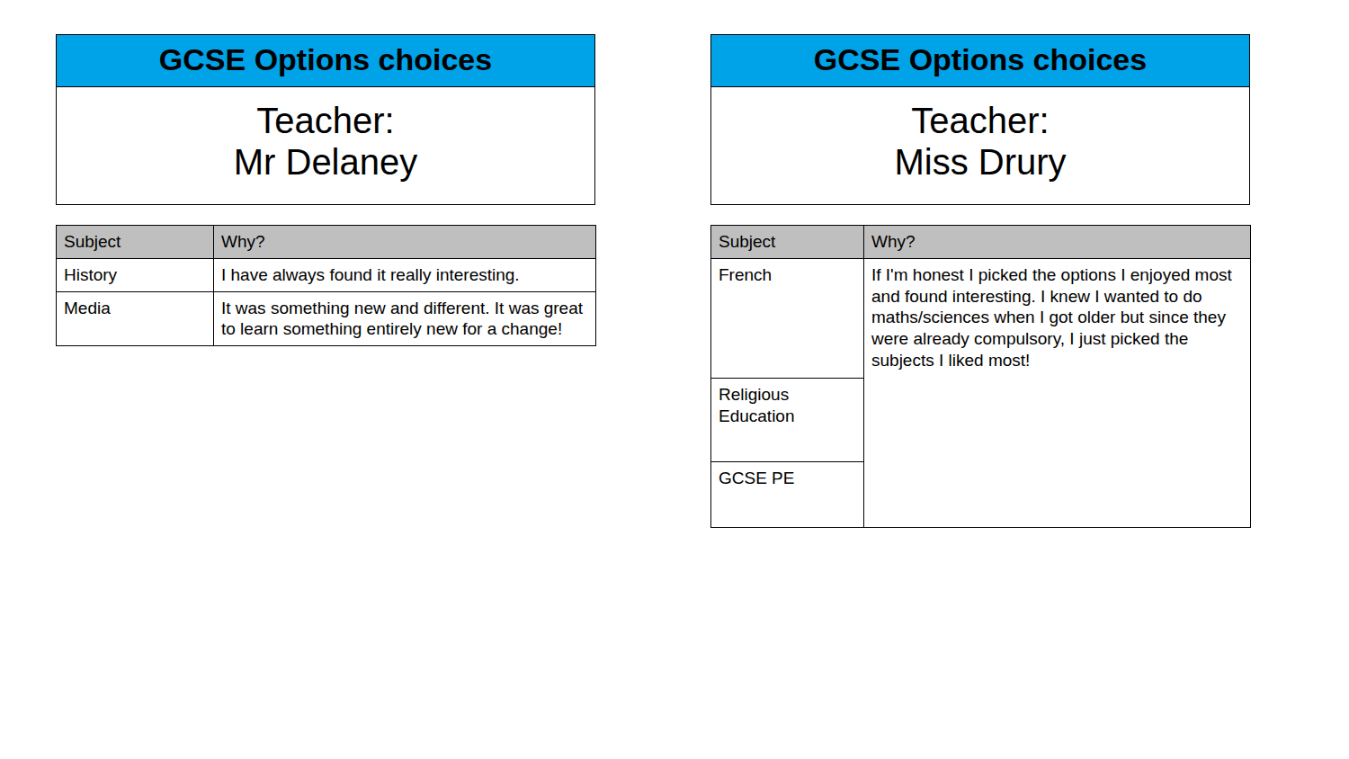GCSE Options choices
Teacher:
Mr Delaney
| Subject | Why? |
| --- | --- |
| History | I have always found it really interesting. |
| Media | It was something new and different. It was great to learn something entirely new for a change! |
GCSE Options choices
Teacher:
Miss Drury
| Subject | Why? |
| --- | --- |
| French | If I'm honest I picked the options I enjoyed most and found interesting. I knew I wanted to do maths/sciences when I got older but since they were already compulsory, I just picked the subjects I liked most! |
| Religious Education |
| GCSE PE |